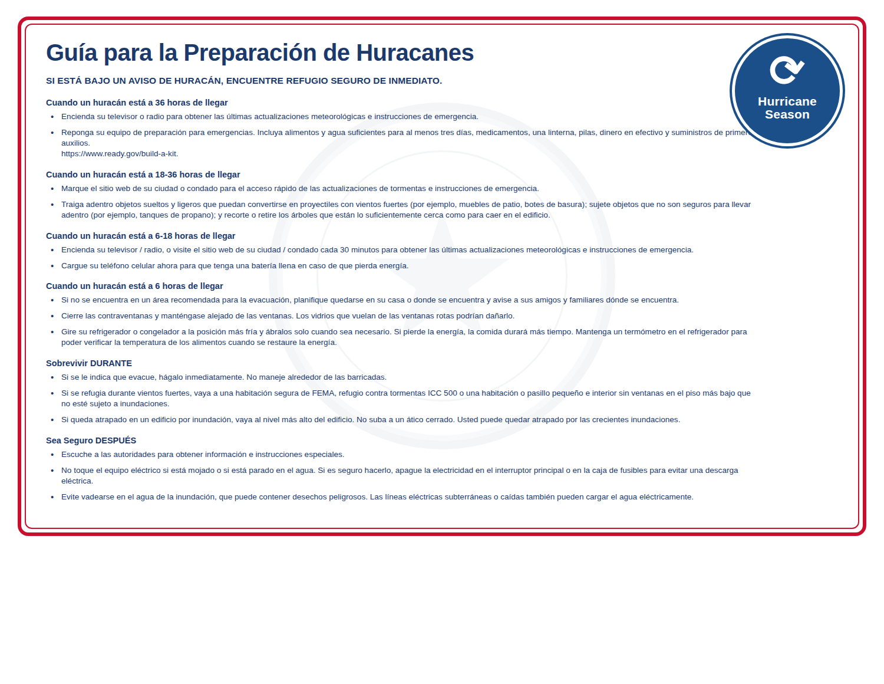★
⟳ Hurricane
Season
Guía para la Preparación de Huracanes
SI ESTÁ BAJO UN AVISO DE HURACÁN, ENCUENTRE REFUGIO SEGURO DE INMEDIATO.
Cuando un huracán está a 36 horas de llegar
Encienda su televisor o radio para obtener las últimas actualizaciones meteorológicas e instrucciones de emergencia.
Reponga su equipo de preparación para emergencias. Incluya alimentos y agua suficientes para al menos tres días, medicamentos, una linterna, pilas, dinero en efectivo y suministros de primeros auxilios.
https://www.ready.gov/build-a-kit.
Cuando un huracán está a 18-36 horas de llegar
Marque el sitio web de su ciudad o condado para el acceso rápido de las actualizaciones de tormentas e instrucciones de emergencia.
Traiga adentro objetos sueltos y ligeros que puedan convertirse en proyectiles con vientos fuertes (por ejemplo, muebles de patio, botes de basura); sujete objetos que no son seguros para llevar adentro (por ejemplo, tanques de propano); y recorte o retire los árboles que están lo suficientemente cerca como para caer en el edificio.
Cuando un huracán está a 6-18 horas de llegar
Encienda su televisor / radio, o visite el sitio web de su ciudad / condado cada 30 minutos para obtener las últimas actualizaciones meteorológicas e instrucciones de emergencia.
Cargue su teléfono celular ahora para que tenga una batería llena en caso de que pierda energía.
Cuando un huracán está a 6 horas de llegar
Si no se encuentra en un área recomendada para la evacuación, planifique quedarse en su casa o donde se encuentra y avise a sus amigos y familiares dónde se encuentra.
Cierre las contraventanas y manténgase alejado de las ventanas. Los vidrios que vuelan de las ventanas rotas podrían dañarlo.
Gire su refrigerador o congelador a la posición más fría y ábralos solo cuando sea necesario. Si pierde la energía, la comida durará más tiempo. Mantenga un termómetro en el refrigerador para poder verificar la temperatura de los alimentos cuando se restaure la energía.
Sobrevivir DURANTE
Si se le indica que evacue, hágalo inmediatamente. No maneje alrededor de las barricadas.
Si se refugia durante vientos fuertes, vaya a una habitación segura de FEMA, refugio contra tormentas ICC 500 o una habitación o pasillo pequeño e interior sin ventanas en el piso más bajo que no esté sujeto a inundaciones.
Si queda atrapado en un edificio por inundación, vaya al nivel más alto del edificio. No suba a un ático cerrado. Usted puede quedar atrapado por las crecientes inundaciones.
Sea Seguro DESPUÉS
Escuche a las autoridades para obtener información e instrucciones especiales.
No toque el equipo eléctrico si está mojado o si está parado en el agua. Si es seguro hacerlo, apague la electricidad en el interruptor principal o en la caja de fusibles para evitar una descarga eléctrica.
Evite vadearse en el agua de la inundación, que puede contener desechos peligrosos. Las líneas eléctricas subterráneas o caídas también pueden cargar el agua eléctricamente.